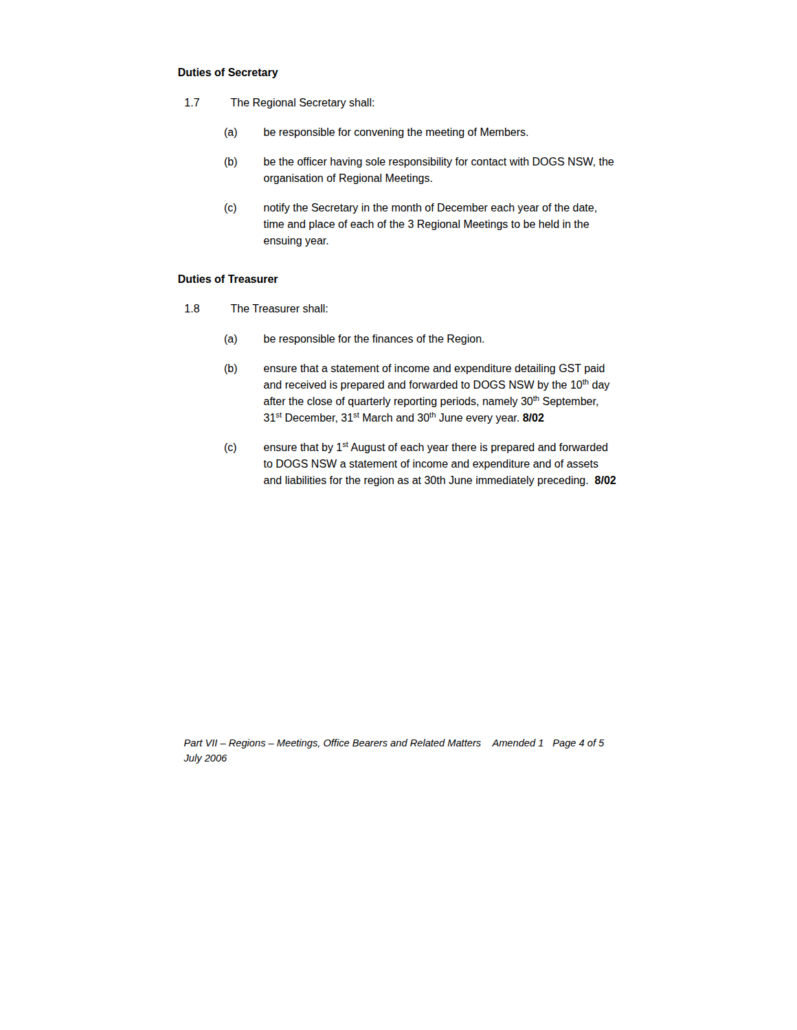Duties of Secretary
1.7
The Regional Secretary shall:
(a)
be responsible for convening the meeting of Members.
(b)
be the officer having sole responsibility for contact with DOGS NSW, the organisation of Regional Meetings.
(c)
notify the Secretary in the month of December each year of the date, time and place of each of the 3 Regional Meetings to be held in the ensuing year.
Duties of Treasurer
1.8
The Treasurer shall:
(a)
be responsible for the finances of the Region.
(b)
ensure that a statement of income and expenditure detailing GST paid and received is prepared and forwarded to DOGS NSW by the 10th day after the close of quarterly reporting periods, namely 30th September, 31st December, 31st March and 30th June every year. 8/02
(c)
ensure that by 1st August of each year there is prepared and forwarded to DOGS NSW a statement of income and expenditure and of assets and liabilities for the region as at 30th June immediately preceding. 8/02
Part VII – Regions – Meetings, Office Bearers and Related Matters Amended 1 July 2006
Page 4 of 5